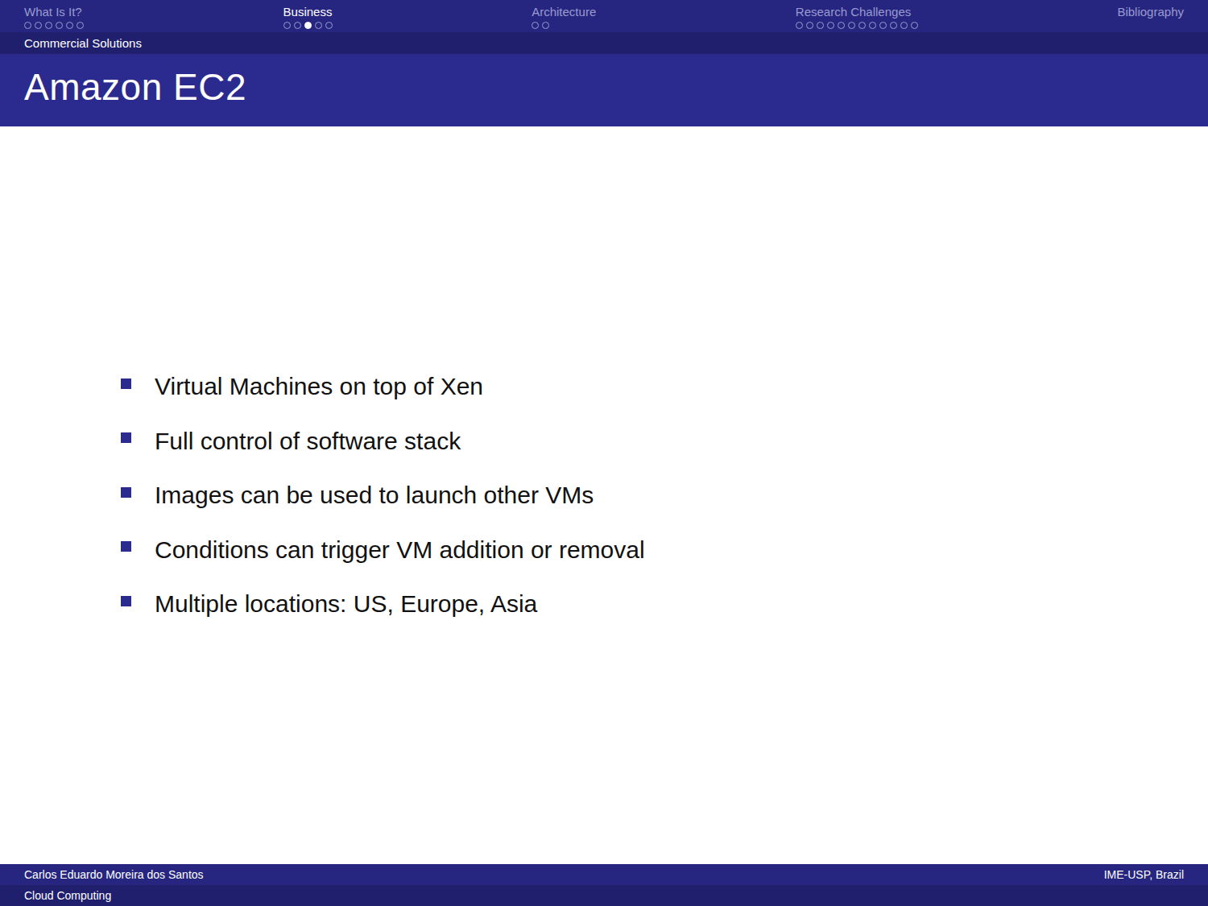What Is It?
Business
Architecture
Research Challenges
Bibliography
Commercial Solutions
Amazon EC2
Virtual Machines on top of Xen
Full control of software stack
Images can be used to launch other VMs
Conditions can trigger VM addition or removal
Multiple locations: US, Europe, Asia
Carlos Eduardo Moreira dos Santos IME-USP, Brazil
Cloud Computing